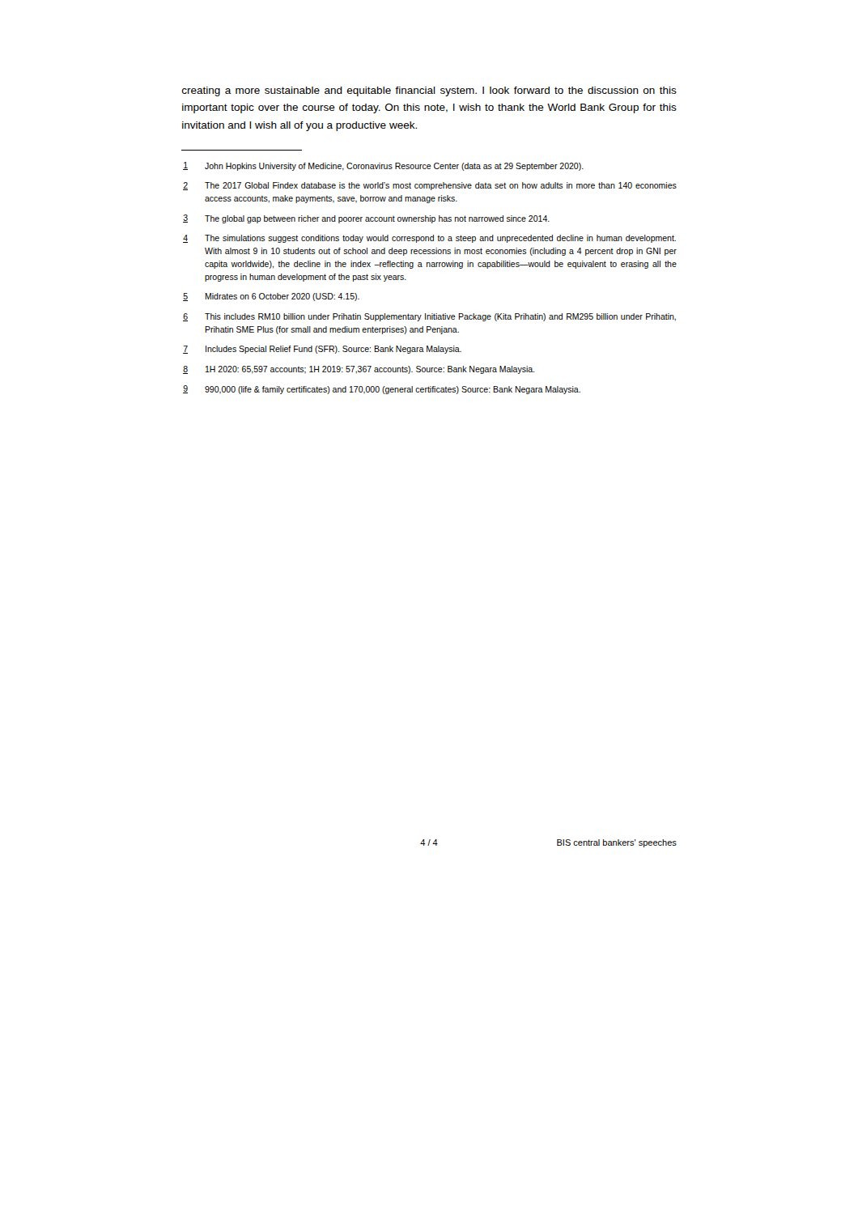creating a more sustainable and equitable financial system. I look forward to the discussion on this important topic over the course of today. On this note, I wish to thank the World Bank Group for this invitation and I wish all of you a productive week.
1 John Hopkins University of Medicine, Coronavirus Resource Center (data as at 29 September 2020).
2 The 2017 Global Findex database is the world’s most comprehensive data set on how adults in more than 140 economies access accounts, make payments, save, borrow and manage risks.
3 The global gap between richer and poorer account ownership has not narrowed since 2014.
4 The simulations suggest conditions today would correspond to a steep and unprecedented decline in human development. With almost 9 in 10 students out of school and deep recessions in most economies (including a 4 percent drop in GNI per capita worldwide), the decline in the index –reflecting a narrowing in capabilities—would be equivalent to erasing all the progress in human development of the past six years.
5 Midrates on 6 October 2020 (USD: 4.15).
6 This includes RM10 billion under Prihatin Supplementary Initiative Package (Kita Prihatin) and RM295 billion under Prihatin, Prihatin SME Plus (for small and medium enterprises) and Penjana.
7 Includes Special Relief Fund (SFR). Source: Bank Negara Malaysia.
81H 2020: 65,597 accounts; 1H 2019: 57,367 accounts). Source: Bank Negara Malaysia.
9990,000 (life & family certificates) and 170,000 (general certificates) Source: Bank Negara Malaysia.
4 / 4 BIS central bankers' speeches